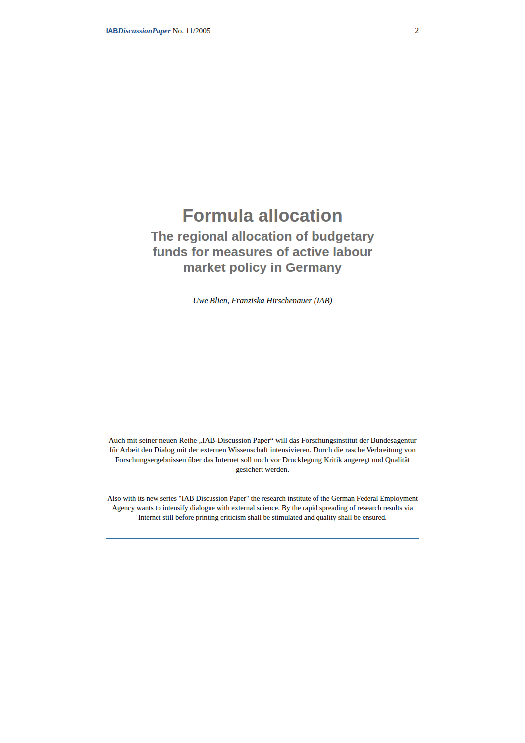IAB DiscussionPaper No. 11/2005
2
Formula allocation
The regional allocation of budgetary
funds for measures of active labour
market policy in Germany
Uwe Blien, Franziska Hirschenauer (IAB)
Auch mit seiner neuen Reihe „IAB-Discussion Paper“ will das Forschungsinstitut der Bundesagentur für Arbeit den Dialog mit der externen Wissenschaft intensivieren. Durch die rasche Verbreitung von Forschungsergebnissen über das Internet soll noch vor Drucklegung Kritik angeregt und Qualität gesichert werden.
Also with its new series "IAB Discussion Paper" the research institute of the German Federal Employment Agency wants to intensify dialogue with external science. By the rapid spreading of research results via Internet still before printing criticism shall be stimulated and quality shall be ensured.